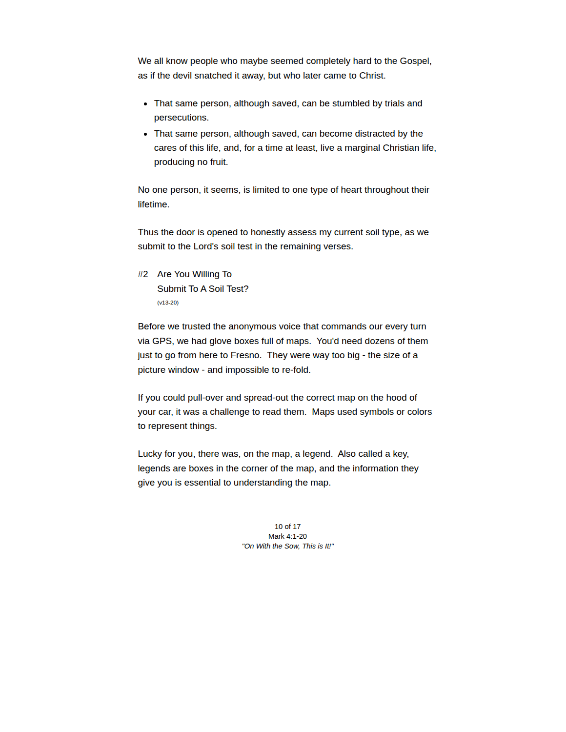We all know people who maybe seemed completely hard to the Gospel, as if the devil snatched it away, but who later came to Christ.
That same person, although saved, can be stumbled by trials and persecutions.
That same person, although saved, can become distracted by the cares of this life, and, for a time at least, live a marginal Christian life, producing no fruit.
No one person, it seems, is limited to one type of heart throughout their lifetime.
Thus the door is opened to honestly assess my current soil type, as we submit to the Lord's soil test in the remaining verses.
#2
Are You Willing To
Submit To A Soil Test? (v13-20)
Before we trusted the anonymous voice that commands our every turn via GPS, we had glove boxes full of maps. You'd need dozens of them just to go from here to Fresno. They were way too big - the size of a picture window - and impossible to re-fold.
If you could pull-over and spread-out the correct map on the hood of your car, it was a challenge to read them. Maps used symbols or colors to represent things.
Lucky for you, there was, on the map, a legend. Also called a key, legends are boxes in the corner of the map, and the information they give you is essential to understanding the map.
10 of 17
Mark 4:1-20
"On With the Sow, This is It!"